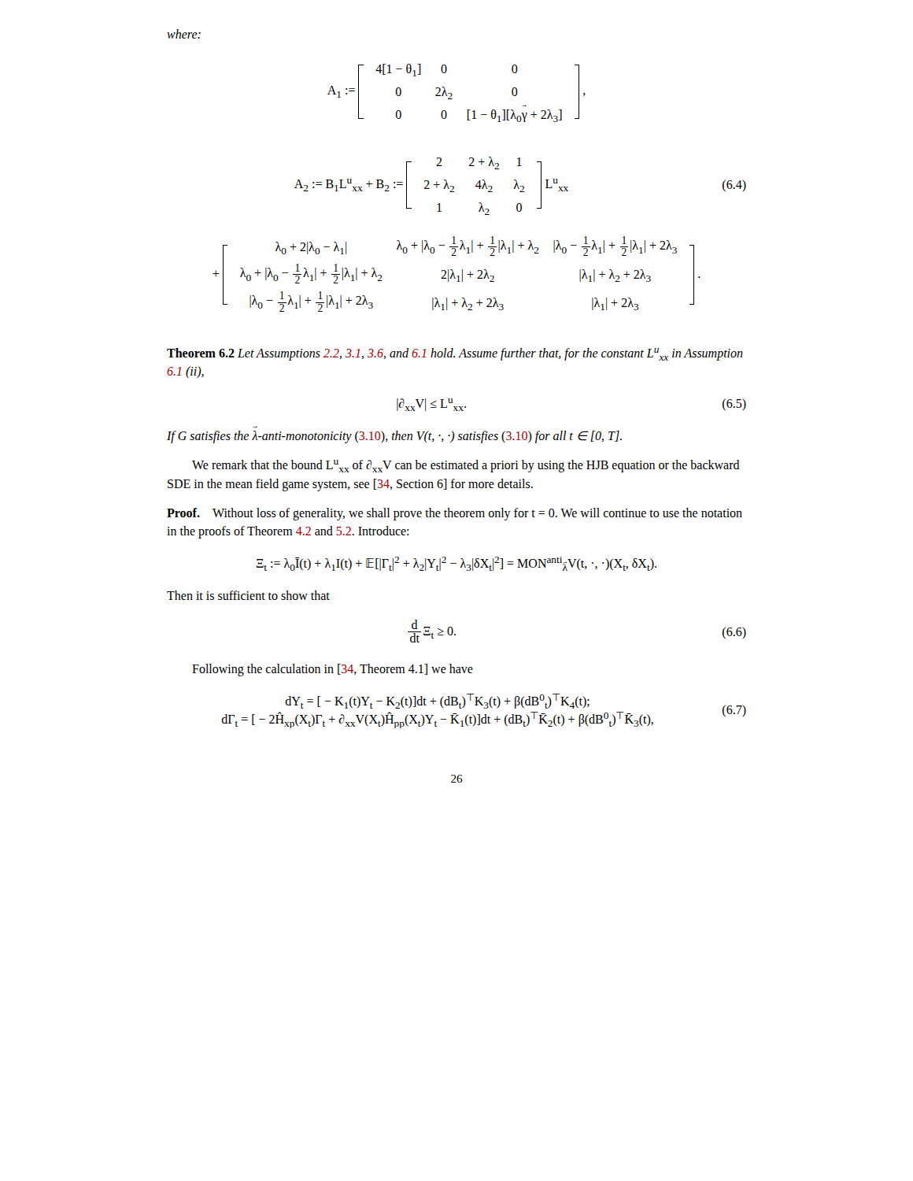where:
A1 :=
| 4[1 − θ 1 ] | 0 | 0 |
| 0 | 2λ 2 | 0 |
| 0 | 0 | [1 − θ 1 ][λ 0 γ + 2λ 3 ] |
,
A2 := B1Luxx + B2 :=
| 2 | 2 + λ 2 | 1 |
| 2 + λ 2 | 4λ 2 | λ 2 |
| 1 | λ 2 | 0 |
Luxx
(6.4)
+
| λ 0 + 2/λ 0 − λ 1 / | λ 0 + /λ 0 − 1 2 λ 1 / + 1 2 /λ 1 / + λ 2 | /λ 0 − 1 2 λ 1 / + 1 2 /λ 1 / + 2λ 3 |
| λ 0 + /λ 0 − 1 2 λ 1 / + 1 2 /λ 1 / + λ 2 | 2/λ 1 / + 2λ 2 | /λ 1 / + λ 2 + 2λ 3 |
| /λ 0 − 1 2 λ 1 / + 1 2 /λ 1 / + 2λ 3 | /λ 1 / + λ 2 + 2λ 3 | /λ 1 / + 2λ 3 |
.
Theorem 6.2 Let Assumptions 2.2, 3.1, 3.6, and 6.1 hold. Assume further that, for the constant Luxx in Assumption 6.1 (ii),
|∂xxV| ≤ Luxx.
(6.5)
If G satisfies the λ-anti-monotonicity (3.10), then V(t, ·, ·) satisfies (3.10) for all t ∈ [0, T].
We remark that the bound Luxx of ∂xxV can be estimated a priori by using the HJB equation or the backward SDE in the mean field game system, see [34, Section 6] for more details.
Proof. Without loss of generality, we shall prove the theorem only for t = 0. We will continue to use the notation in the proofs of Theorem 4.2 and 5.2. Introduce:
Ξt := λ0Ī(t) + λ1I(t) + 𝔼[|Γt|2 + λ2|Υt|2 − λ3|δXt|2] = MONantiλV(t, ·, ·)(Xt, δXt).
Then it is sufficient to show that
ddt Ξt ≥ 0.
(6.6)
Following the calculation in [34, Theorem 4.1] we have
dΥt = [ − K1(t)Υt − K2(t)]dt + (dBt)⊤K3(t) + β(dB0t)⊤K4(t);
dΓt = [ − 2Ĥxp(Xt)Γt + ∂xxV(Xt)Ĥpp(Xt)Υt − K̄1(t)]dt + (dBt)⊤K̄2(t) + β(dB0t)⊤K̄3(t),
(6.7)
26